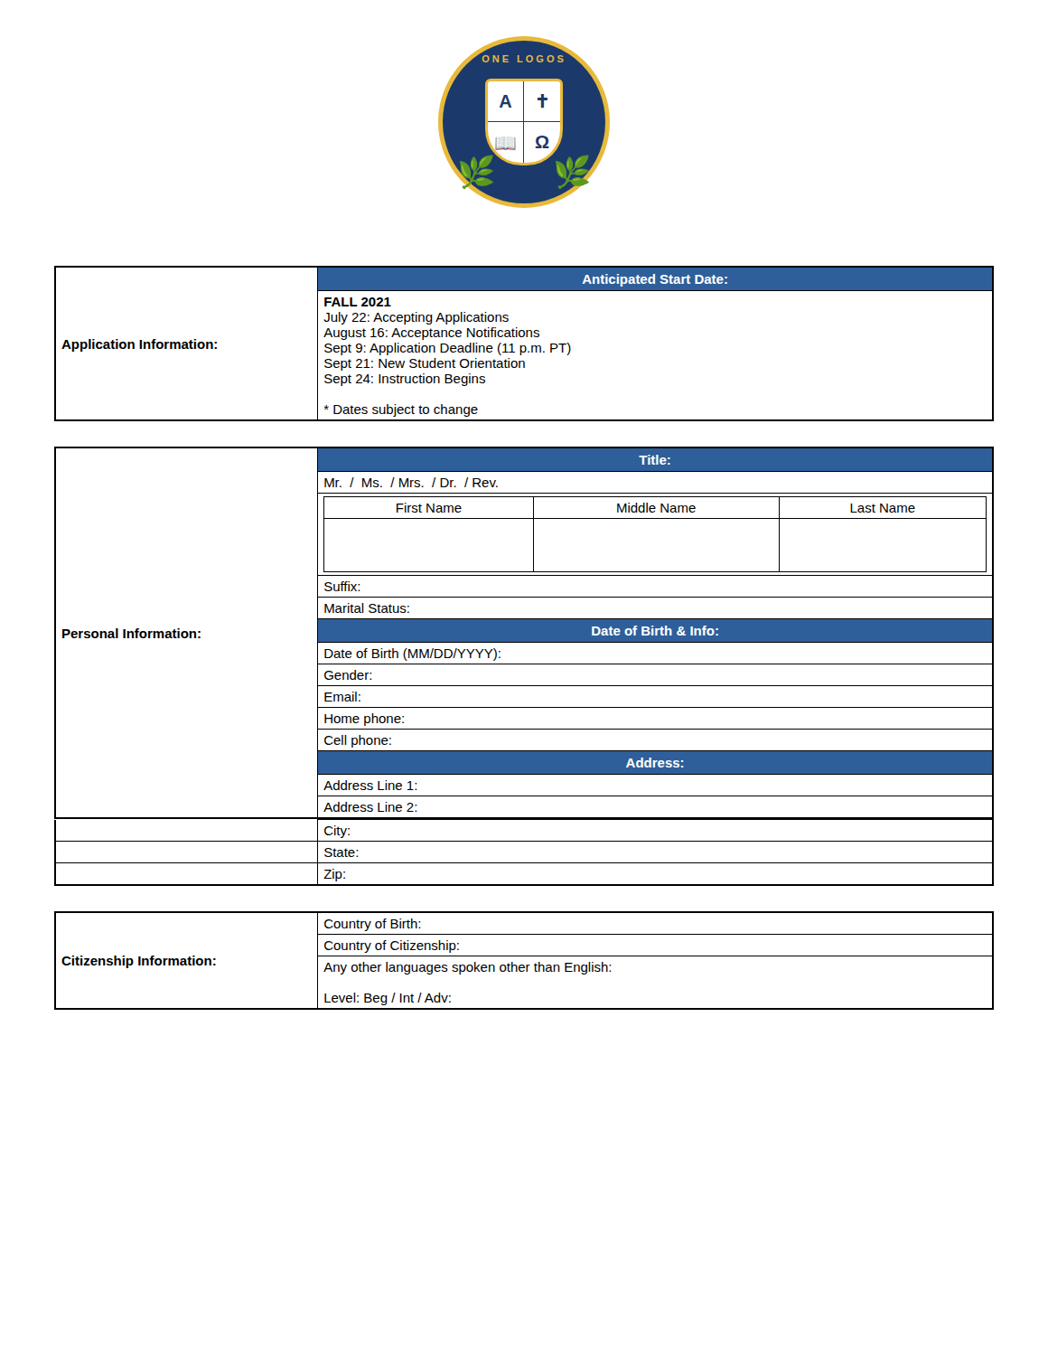ONE LOGOS
A
✝
📖
Ω
🌿
🌿
| Application Information: | Anticipated Start Date: |
| FALL 2021 July 22: Accepting Applications August 16: Acceptance Notifications Sept 9: Application Deadline (11 p.m. PT) Sept 21: New Student Orientation Sept 24: Instruction Begins * Dates subject to change |
| Personal Information: | Title: |
| Mr. / Ms. / Mrs. / Dr. / Rev. |
| / First Name / Middle Name / Last Name / |
| Suffix: |
| Marital Status: |
| Date of Birth & Info: |
| Date of Birth (MM/DD/YYYY): |
| Gender: |
| Email: |
| Home phone: |
| Cell phone: |
| Address: |
| Address Line 1: |
| Address Line 2: |
| | City: |
| | State: |
| | Zip: |
| Citizenship Information: | Country of Birth: |
| Country of Citizenship: |
| Any other languages spoken other than English: Level: Beg / Int / Adv: |